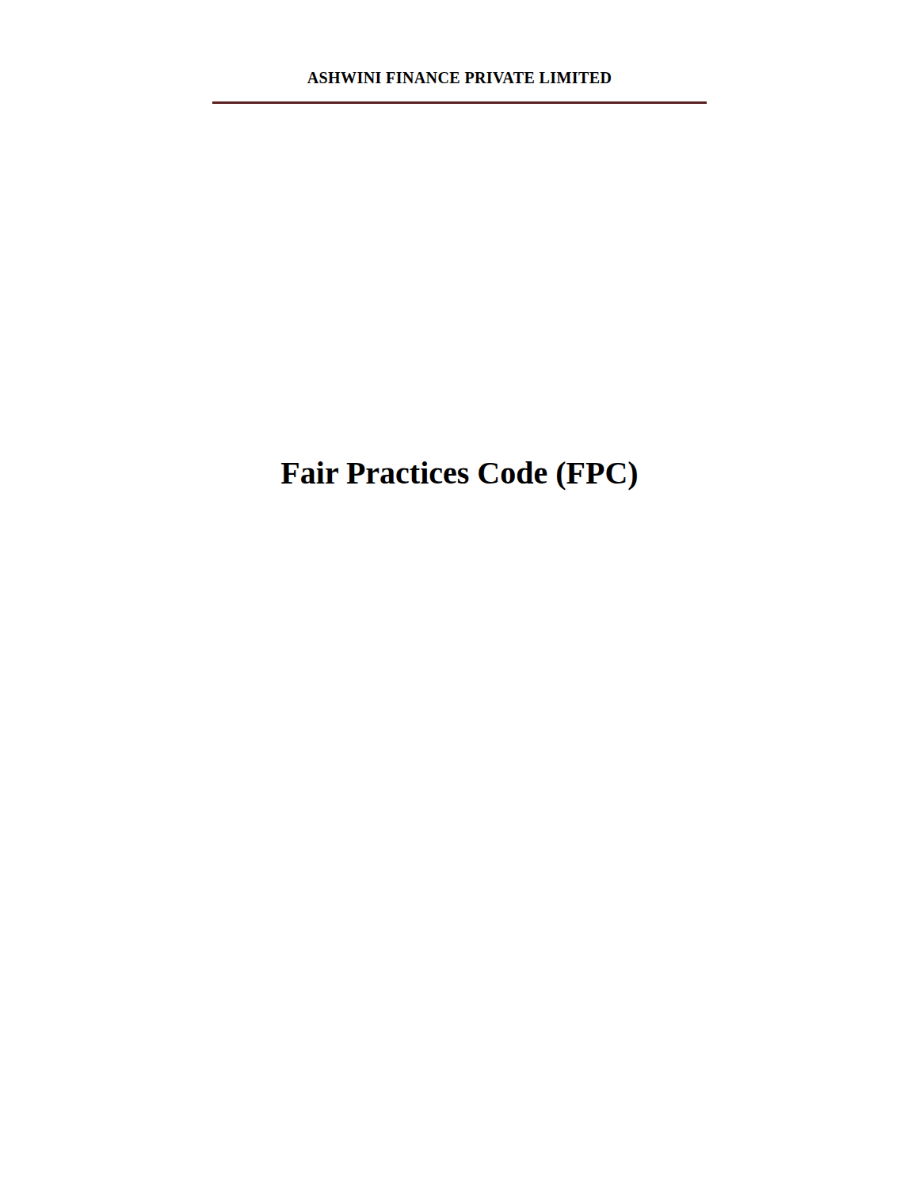ASHWINI FINANCE PRIVATE LIMITED
Fair Practices Code (FPC)